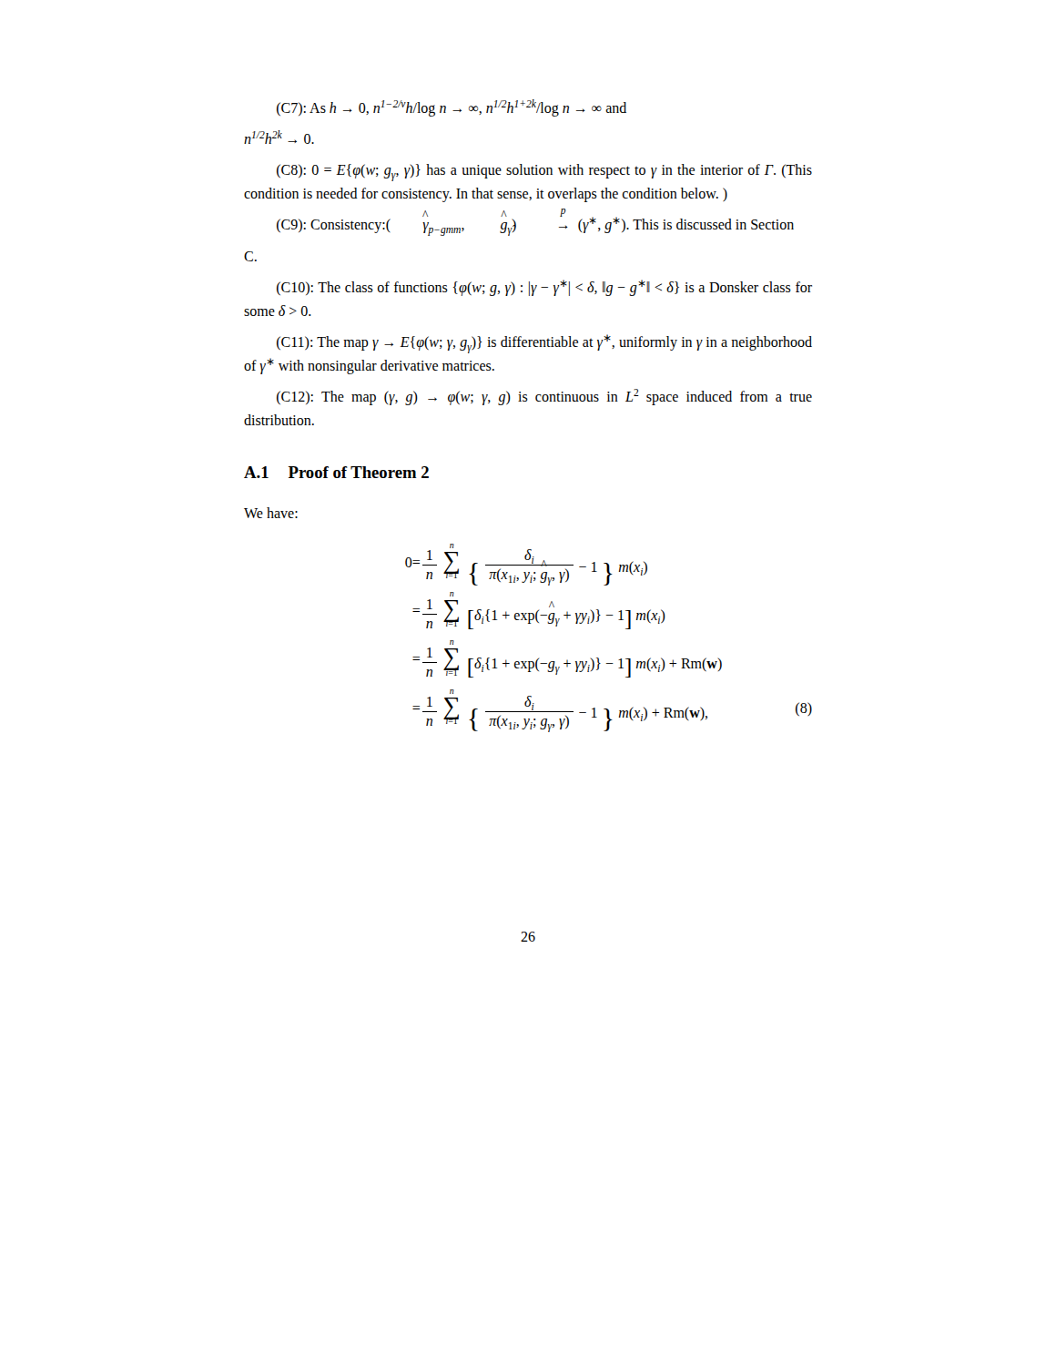(C7): As h → 0, n1−2/vh/log n → ∞, n1/2h1+2k/log n → ∞ and
n1/2h2k → 0.
(C8): 0 = E{φ(w; gγ, γ)} has a unique solution with respect to γ in the interior of Γ. (This condition is needed for consistency. In that sense, it overlaps the condition below. )
(C9): Consistency:(^γp−gmm, ^gγ̂) p→ (γ∗, g∗). This is discussed in Section
C.
(C10): The class of functions {φ(w; g, γ) : |γ − γ∗| < δ, ‖g − g∗‖ < δ} is a Donsker class for some δ > 0.
(C11): The map γ → E{φ(w; γ, gγ)} is differentiable at γ∗, uniformly in γ in a neighborhood of γ∗ with nonsingular derivative matrices.
(C12): The map (γ, g) → φ(w; γ, g) is continuous in L2 space induced from a true distribution.
A.1 Proof of Theorem 2
We have:
| 0 | = | 1 n n ∑ i =1 { δ i π ( x 1 i , y i ; ^ g γ , γ ) − 1 } m ( x i ) | |
| | = | 1 n n ∑ i =1 [ δ i {1 + exp (− ^ g γ + γy i )} − 1 ] m ( x i ) | |
| | = | 1 n n ∑ i =1 [ δ i {1 + exp (− g γ + γy i )} − 1 ] m ( x i ) + Rm ( w ) | |
| | = | 1 n n ∑ i =1 { δ i π ( x 1 i , y i ; g γ , γ ) − 1 } m ( x i ) + Rm ( w ), | (8) |
26